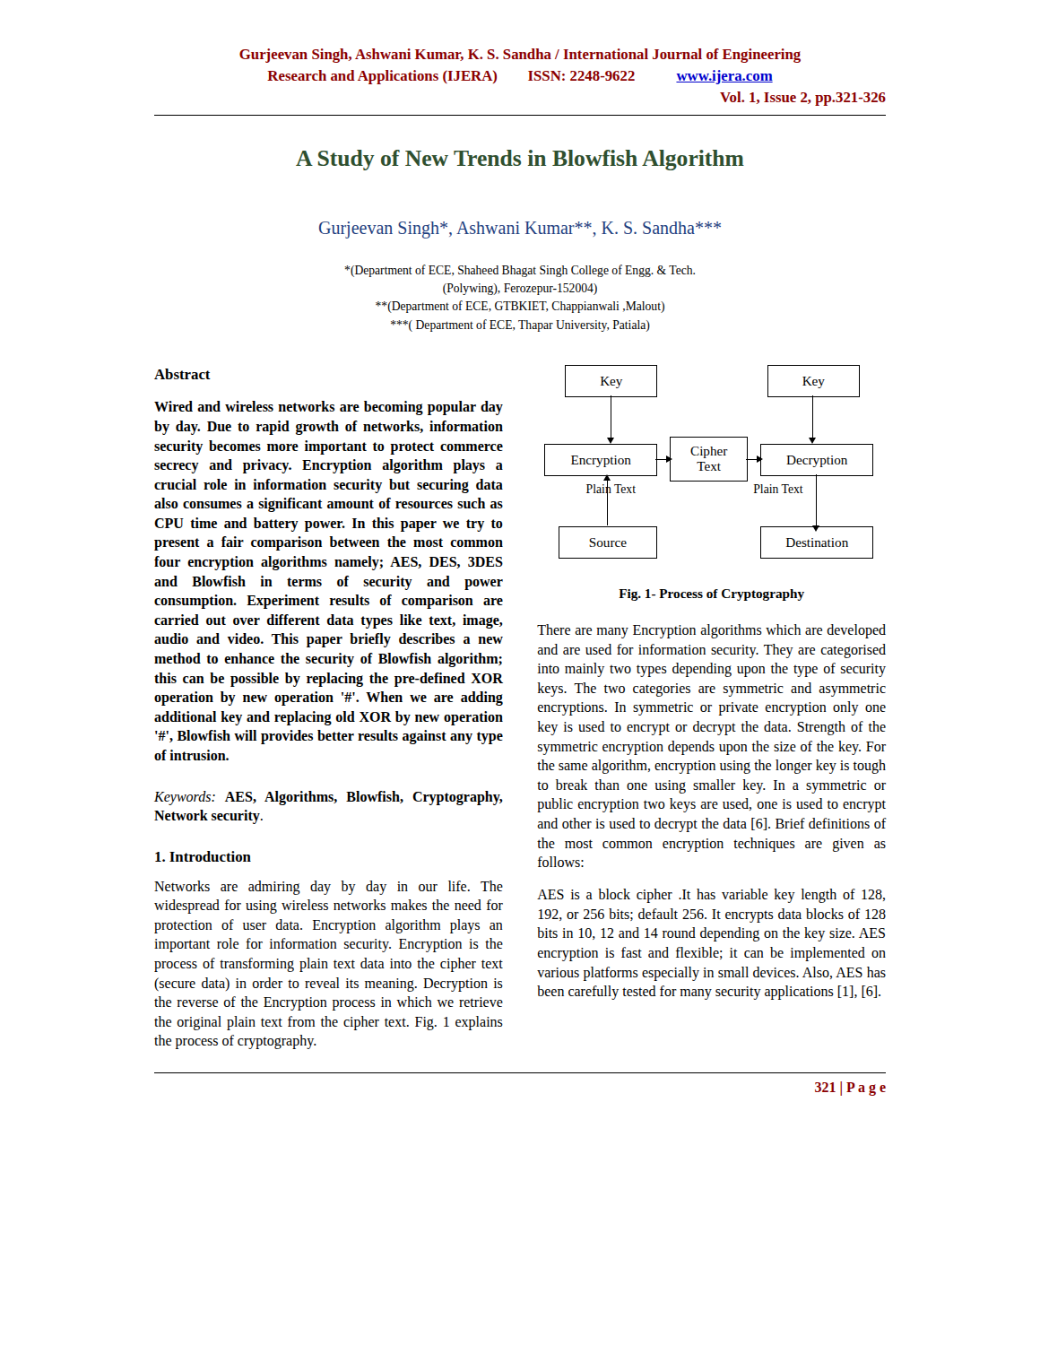Gurjeevan Singh, Ashwani Kumar, K. S. Sandha / International Journal of Engineering
Research and Applications (IJERA) ISSN: 2248-9622 www.ijera.com
Vol. 1, Issue 2, pp.321-326
A Study of New Trends in Blowfish Algorithm
Gurjeevan Singh*, Ashwani Kumar**, K. S. Sandha***
*(Department of ECE, Shaheed Bhagat Singh College of Engg. & Tech.
(Polywing), Ferozepur-152004)
**(Department of ECE, GTBKIET, Chappianwali ,Malout)
***( Department of ECE, Thapar University, Patiala)
Abstract
Wired and wireless networks are becoming popular day by day. Due to rapid growth of networks, information security becomes more important to protect commerce secrecy and privacy. Encryption algorithm plays a crucial role in information security but securing data also consumes a significant amount of resources such as CPU time and battery power. In this paper we try to present a fair comparison between the most common four encryption algorithms namely; AES, DES, 3DES and Blowfish in terms of security and power consumption. Experiment results of comparison are carried out over different data types like text, image, audio and video. This paper briefly describes a new method to enhance the security of Blowfish algorithm; this can be possible by replacing the pre-defined XOR operation by new operation '#'. When we are adding additional key and replacing old XOR by new operation '#', Blowfish will provides better results against any type of intrusion.
Keywords: AES, Algorithms, Blowfish, Cryptography, Network security.
1. Introduction
Networks are admiring day by day in our life. The widespread for using wireless networks makes the need for protection of user data. Encryption algorithm plays an important role for information security. Encryption is the process of transforming plain text data into the cipher text (secure data) in order to reveal its meaning. Decryption is the reverse of the Encryption process in which we retrieve the original plain text from the cipher text. Fig. 1 explains the process of cryptography.
Key
Key
Encryption
Cipher
Text
Decryption
Source
Destination
Plain Text
Plain Text
Fig. 1- Process of Cryptography
There are many Encryption algorithms which are developed and are used for information security. They are categorised into mainly two types depending upon the type of security keys. The two categories are symmetric and asymmetric encryptions. In symmetric or private encryption only one key is used to encrypt or decrypt the data. Strength of the symmetric encryption depends upon the size of the key. For the same algorithm, encryption using the longer key is tough to break than one using smaller key. In a symmetric or public encryption two keys are used, one is used to encrypt and other is used to decrypt the data [6]. Brief definitions of the most common encryption techniques are given as follows:
AES is a block cipher .It has variable key length of 128, 192, or 256 bits; default 256. It encrypts data blocks of 128 bits in 10, 12 and 14 round depending on the key size. AES encryption is fast and flexible; it can be implemented on various platforms especially in small devices. Also, AES has been carefully tested for many security applications [1], [6].
321 | P a g e